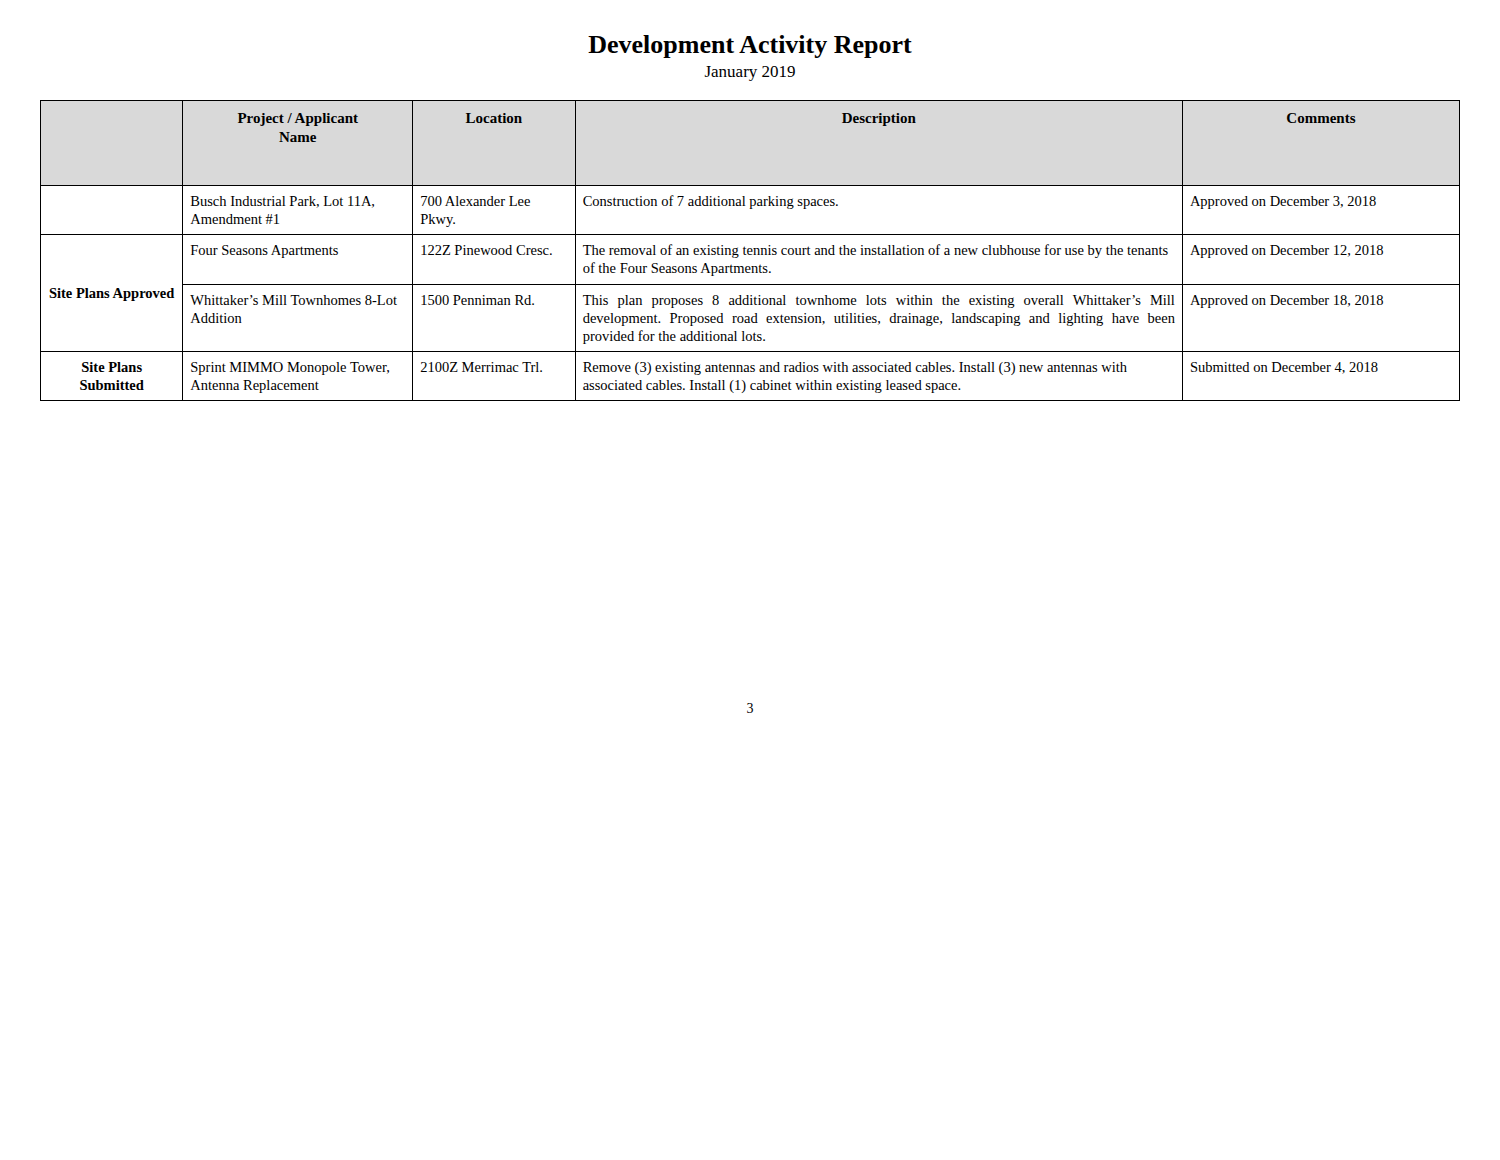Development Activity Report
January 2019
| | Project / Applicant Name | Location | Description | Comments |
| --- | --- | --- | --- | --- |
| | Busch Industrial Park, Lot 11A, Amendment #1 | 700 Alexander Lee Pkwy. | Construction of 7 additional parking spaces. | Approved on December 3, 2018 |
| Site Plans Approved | Four Seasons Apartments | 122Z Pinewood Cresc. | The removal of an existing tennis court and the installation of a new clubhouse for use by the tenants of the Four Seasons Apartments. | Approved on December 12, 2018 |
| Whittaker’s Mill Townhomes 8-Lot Addition | 1500 Penniman Rd. | This plan proposes 8 additional townhome lots within the existing overall Whittaker’s Mill development. Proposed road extension, utilities, drainage, landscaping and lighting have been provided for the additional lots. | Approved on December 18, 2018 |
| Site Plans Submitted | Sprint MIMMO Monopole Tower, Antenna Replacement | 2100Z Merrimac Trl. | Remove (3) existing antennas and radios with associated cables. Install (3) new antennas with associated cables. Install (1) cabinet within existing leased space. | Submitted on December 4, 2018 |
3